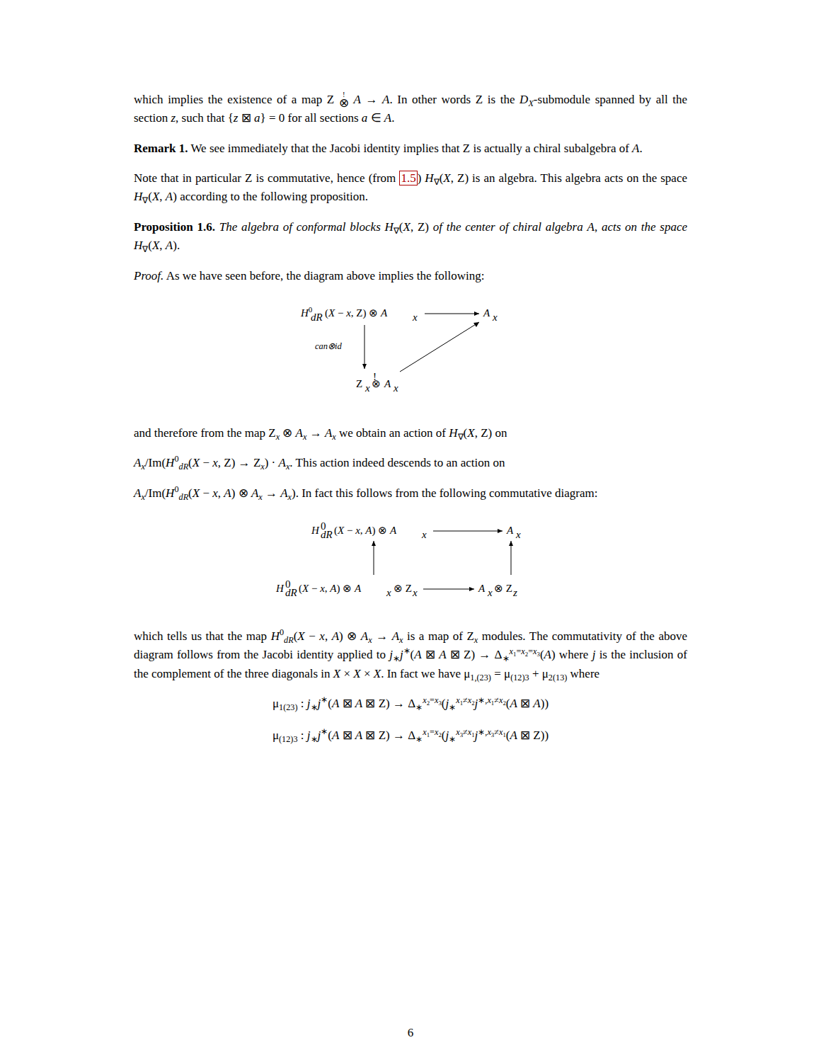which implies the existence of a map Z !⊗ A → A. In other words Z is the DX-submodule spanned by all the section z, such that {z ⊠ a} = 0 for all sections a ∈ A.
Remark 1. We see immediately that the Jacobi identity implies that Z is actually a chiral subalgebra of A.
Note that in particular Z is commutative, hence (from 1.5) H∇(X, Z) is an algebra. This algebra acts on the space H∇(X, A) according to the following proposition.
Proposition 1.6. The algebra of conformal blocks H∇(X, Z) of the center of chiral algebra A, acts on the space H∇(X, A).
Proof. As we have seen before, the diagram above implies the following:
H0 dR (X − x, Z) ⊗ A x A x can⊗id Z x ! ⊗ A x
and therefore from the map Zx ⊗ Ax → Ax we obtain an action of H∇(X, Z) on
Ax/Im(H0dR(X − x, Z) → Zx) · Ax. This action indeed descends to an action on
Ax/Im(H0dR(X − x, A) ⊗ Ax → Ax). In fact this follows from the following commutative diagram:
H 0 dR (X − x, A) ⊗ A x A x H 0 dR (X − x, A) ⊗ A x ⊗ Z x A x ⊗ Z z
which tells us that the map H0dR(X − x, A) ⊗ Ax → Ax is a map of Zx modules. The commutativity of the above diagram follows from the Jacobi identity applied to j∗j∗(A ⊠ A ⊠ Z) → Δ∗x1=x2=x3(A) where j is the inclusion of the complement of the three diagonals in X × X × X. In fact we have μ1,(23) = μ(12)3 + μ2(13) where
μ1(23) : j∗j∗(A ⊠ A ⊠ Z) → Δ∗x2=x3(j∗x1≠x2j∗,x1≠x2(A ⊠ A))
μ(12)3 : j∗j∗(A ⊠ A ⊠ Z) → Δ∗x1=x2(j∗x3≠x1j∗,x3≠x1(A ⊠ Z))
6